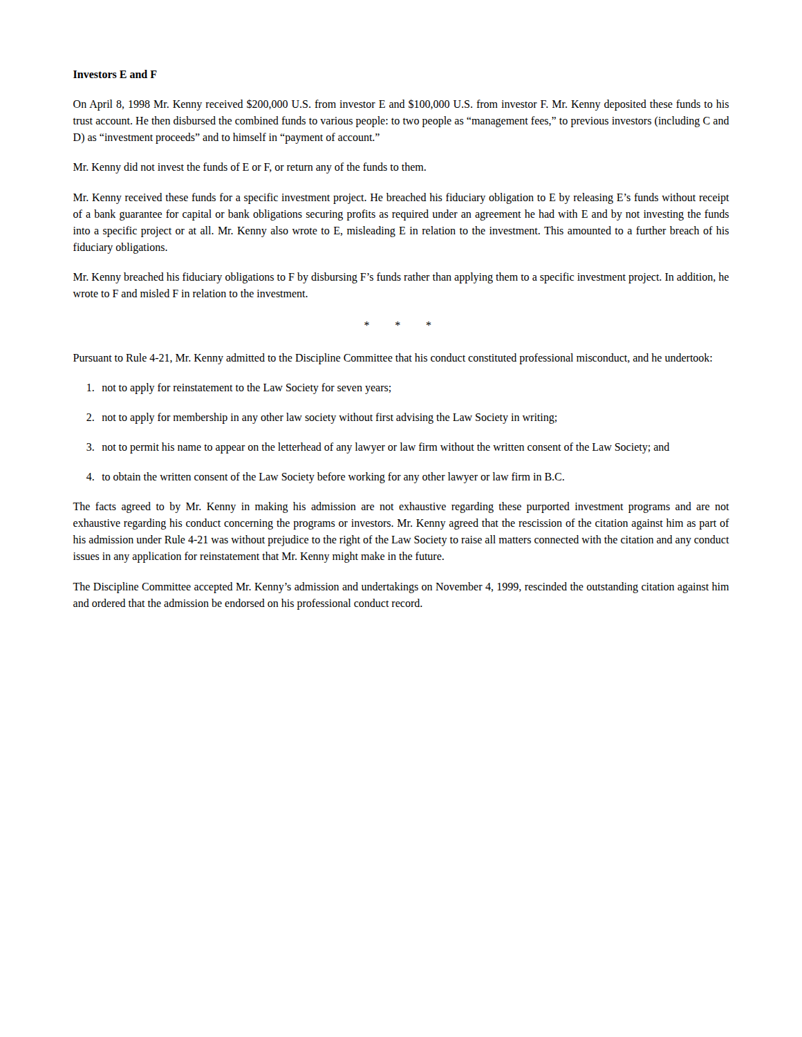Investors E and F
On April 8, 1998 Mr. Kenny received $200,000 U.S. from investor E and $100,000 U.S. from investor F. Mr. Kenny deposited these funds to his trust account. He then disbursed the combined funds to various people: to two people as “management fees,” to previous investors (including C and D) as “investment proceeds” and to himself in “payment of account.”
Mr. Kenny did not invest the funds of E or F, or return any of the funds to them.
Mr. Kenny received these funds for a specific investment project. He breached his fiduciary obligation to E by releasing E’s funds without receipt of a bank guarantee for capital or bank obligations securing profits as required under an agreement he had with E and by not investing the funds into a specific project or at all. Mr. Kenny also wrote to E, misleading E in relation to the investment. This amounted to a further breach of his fiduciary obligations.
Mr. Kenny breached his fiduciary obligations to F by disbursing F’s funds rather than applying them to a specific investment project. In addition, he wrote to F and misled F in relation to the investment.
* * *
Pursuant to Rule 4-21, Mr. Kenny admitted to the Discipline Committee that his conduct constituted professional misconduct, and he undertook:
not to apply for reinstatement to the Law Society for seven years;
not to apply for membership in any other law society without first advising the Law Society in writing;
not to permit his name to appear on the letterhead of any lawyer or law firm without the written consent of the Law Society; and
to obtain the written consent of the Law Society before working for any other lawyer or law firm in B.C.
The facts agreed to by Mr. Kenny in making his admission are not exhaustive regarding these purported investment programs and are not exhaustive regarding his conduct concerning the programs or investors. Mr. Kenny agreed that the rescission of the citation against him as part of his admission under Rule 4-21 was without prejudice to the right of the Law Society to raise all matters connected with the citation and any conduct issues in any application for reinstatement that Mr. Kenny might make in the future.
The Discipline Committee accepted Mr. Kenny’s admission and undertakings on November 4, 1999, rescinded the outstanding citation against him and ordered that the admission be endorsed on his professional conduct record.